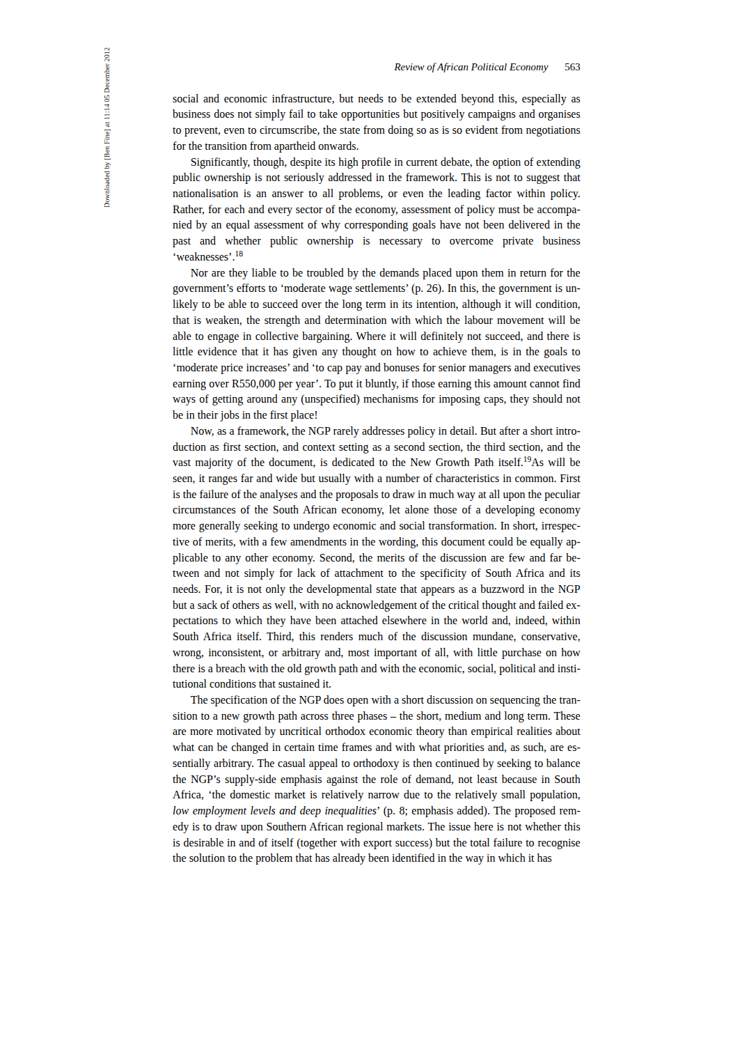Downloaded by [Ben Fine] at 11:14 05 December 2012
Review of African Political Economy 563
social and economic infrastructure, but needs to be extended beyond this, especially as business does not simply fail to take opportunities but positively campaigns and organises to prevent, even to circumscribe, the state from doing so as is so evident from negotiations for the transition from apartheid onwards.
Significantly, though, despite its high profile in current debate, the option of extending public ownership is not seriously addressed in the framework. This is not to suggest that nationalisation is an answer to all problems, or even the leading factor within policy. Rather, for each and every sector of the economy, assessment of policy must be accompanied by an equal assessment of why corresponding goals have not been delivered in the past and whether public ownership is necessary to overcome private business ‘weaknesses’.18
Nor are they liable to be troubled by the demands placed upon them in return for the government’s efforts to ‘moderate wage settlements’ (p. 26). In this, the government is unlikely to be able to succeed over the long term in its intention, although it will condition, that is weaken, the strength and determination with which the labour movement will be able to engage in collective bargaining. Where it will definitely not succeed, and there is little evidence that it has given any thought on how to achieve them, is in the goals to ‘moderate price increases’ and ‘to cap pay and bonuses for senior managers and executives earning over R550,000 per year’. To put it bluntly, if those earning this amount cannot find ways of getting around any (unspecified) mechanisms for imposing caps, they should not be in their jobs in the first place!
Now, as a framework, the NGP rarely addresses policy in detail. But after a short introduction as first section, and context setting as a second section, the third section, and the vast majority of the document, is dedicated to the New Growth Path itself.19As will be seen, it ranges far and wide but usually with a number of characteristics in common. First is the failure of the analyses and the proposals to draw in much way at all upon the peculiar circumstances of the South African economy, let alone those of a developing economy more generally seeking to undergo economic and social transformation. In short, irrespective of merits, with a few amendments in the wording, this document could be equally applicable to any other economy. Second, the merits of the discussion are few and far between and not simply for lack of attachment to the specificity of South Africa and its needs. For, it is not only the developmental state that appears as a buzzword in the NGP but a sack of others as well, with no acknowledgement of the critical thought and failed expectations to which they have been attached elsewhere in the world and, indeed, within South Africa itself. Third, this renders much of the discussion mundane, conservative, wrong, inconsistent, or arbitrary and, most important of all, with little purchase on how there is a breach with the old growth path and with the economic, social, political and institutional conditions that sustained it.
The specification of the NGP does open with a short discussion on sequencing the transition to a new growth path across three phases – the short, medium and long term. These are more motivated by uncritical orthodox economic theory than empirical realities about what can be changed in certain time frames and with what priorities and, as such, are essentially arbitrary. The casual appeal to orthodoxy is then continued by seeking to balance the NGP’s supply-side emphasis against the role of demand, not least because in South Africa, ‘the domestic market is relatively narrow due to the relatively small population, low employment levels and deep inequalities’ (p. 8; emphasis added). The proposed remedy is to draw upon Southern African regional markets. The issue here is not whether this is desirable in and of itself (together with export success) but the total failure to recognise the solution to the problem that has already been identified in the way in which it has